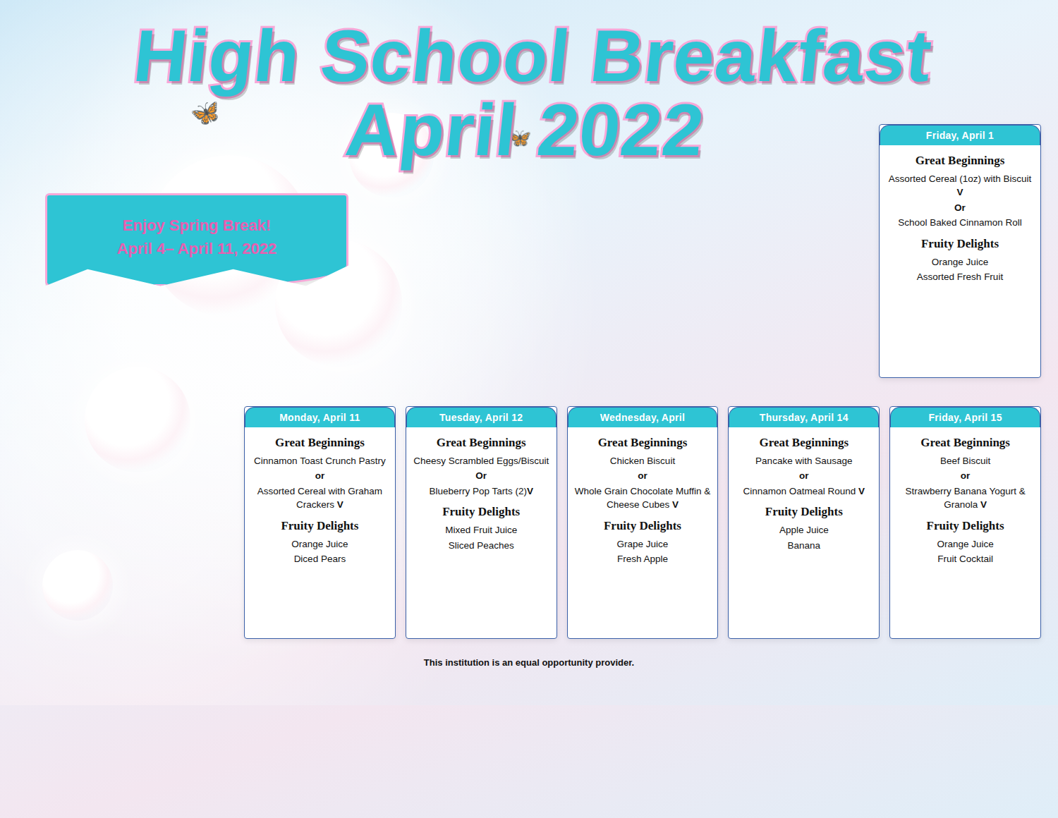🦋 🦋
High School BreakfastApril 2022
Enjoy Spring Break!
April 4– April 11, 2022
Friday, April 1
Great Beginnings
Assorted Cereal (1oz) with Biscuit V
Or
School Baked Cinnamon Roll
Fruity Delights
Orange Juice
Assorted Fresh Fruit
Monday, April 11
Great Beginnings
Cinnamon Toast Crunch Pastry
or
Assorted Cereal with Graham Crackers V
Fruity Delights
Orange Juice
Diced Pears
Tuesday, April 12
Great Beginnings
Cheesy Scrambled Eggs/Biscuit
Or
Blueberry Pop Tarts (2)V
Fruity Delights
Mixed Fruit Juice
Sliced Peaches
Wednesday, April
Great Beginnings
Chicken Biscuit
or
Whole Grain Chocolate Muffin & Cheese Cubes V
Fruity Delights
Grape Juice
Fresh Apple
Thursday, April 14
Great Beginnings
Pancake with Sausage
or
Cinnamon Oatmeal Round V
Fruity Delights
Apple Juice
Banana
Friday, April 15
Great Beginnings
Beef Biscuit
or
Strawberry Banana Yogurt & Granola V
Fruity Delights
Orange Juice
Fruit Cocktail
This institution is an equal opportunity provider.